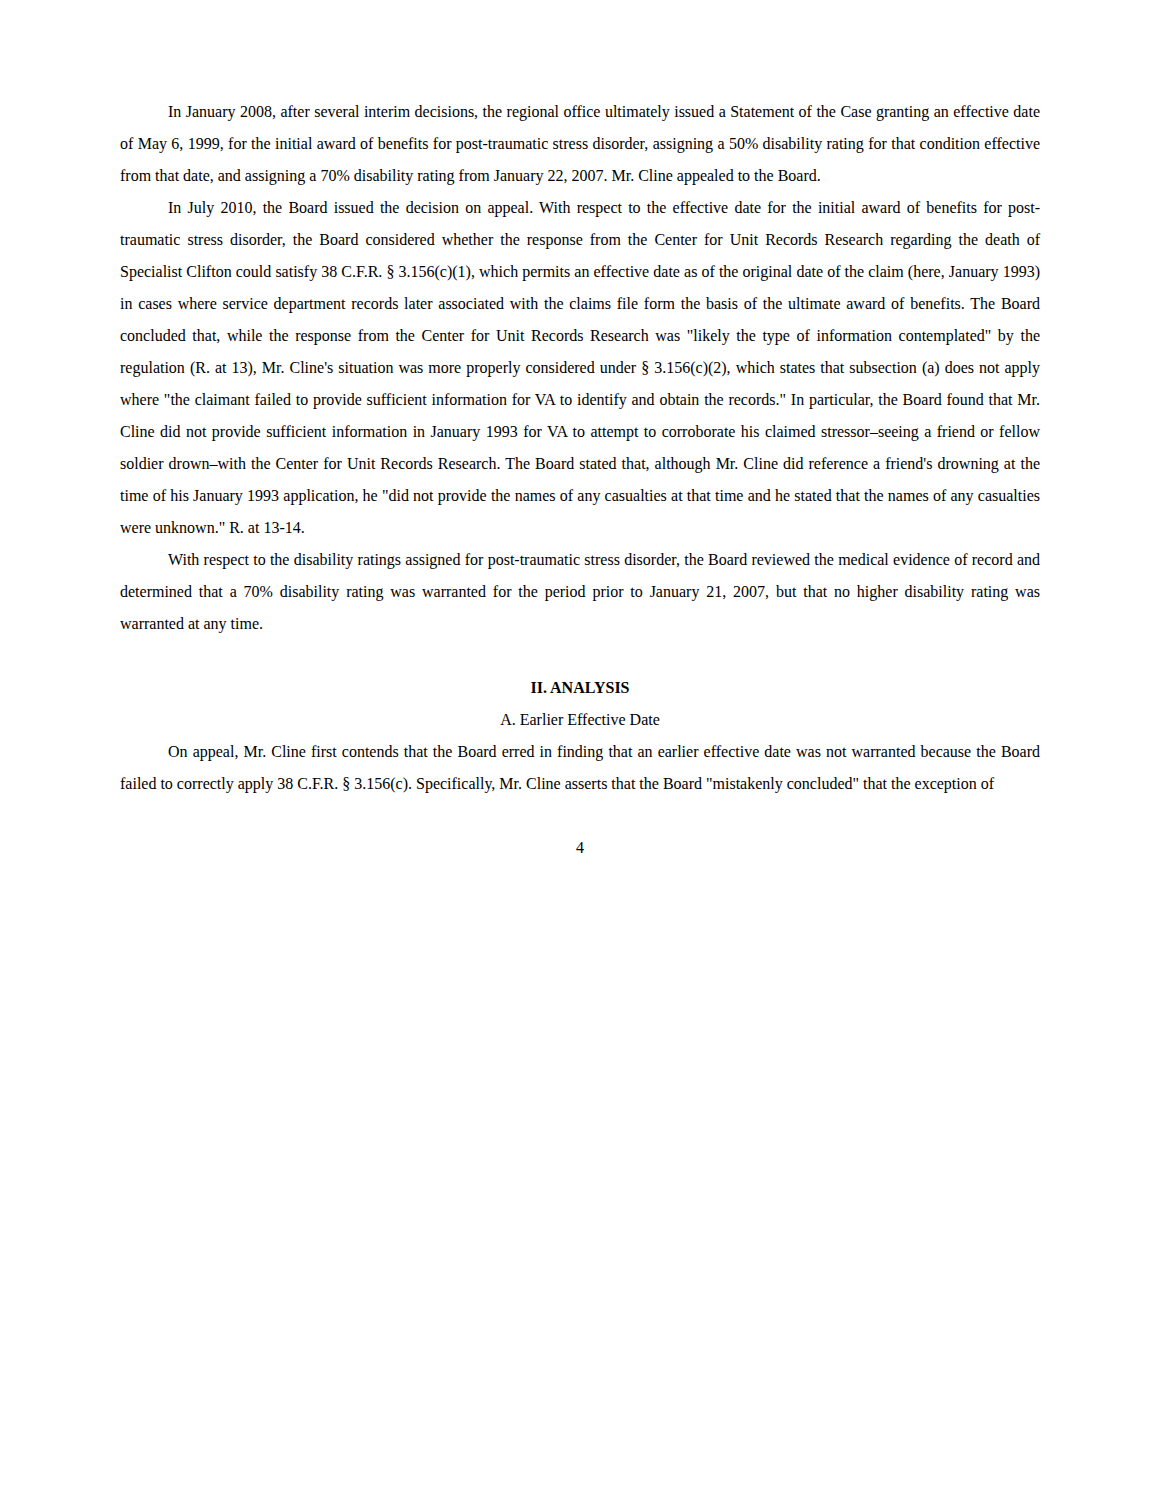In January 2008, after several interim decisions, the regional office ultimately issued a Statement of the Case granting an effective date of May 6, 1999, for the initial award of benefits for post-traumatic stress disorder, assigning a 50% disability rating for that condition effective from that date, and assigning a 70% disability rating from January 22, 2007. Mr. Cline appealed to the Board.
In July 2010, the Board issued the decision on appeal. With respect to the effective date for the initial award of benefits for post-traumatic stress disorder, the Board considered whether the response from the Center for Unit Records Research regarding the death of Specialist Clifton could satisfy 38 C.F.R. § 3.156(c)(1), which permits an effective date as of the original date of the claim (here, January 1993) in cases where service department records later associated with the claims file form the basis of the ultimate award of benefits. The Board concluded that, while the response from the Center for Unit Records Research was "likely the type of information contemplated" by the regulation (R. at 13), Mr. Cline's situation was more properly considered under § 3.156(c)(2), which states that subsection (a) does not apply where "the claimant failed to provide sufficient information for VA to identify and obtain the records." In particular, the Board found that Mr. Cline did not provide sufficient information in January 1993 for VA to attempt to corroborate his claimed stressor–seeing a friend or fellow soldier drown–with the Center for Unit Records Research. The Board stated that, although Mr. Cline did reference a friend's drowning at the time of his January 1993 application, he "did not provide the names of any casualties at that time and he stated that the names of any casualties were unknown." R. at 13-14.
With respect to the disability ratings assigned for post-traumatic stress disorder, the Board reviewed the medical evidence of record and determined that a 70% disability rating was warranted for the period prior to January 21, 2007, but that no higher disability rating was warranted at any time.
II. ANALYSIS
A. Earlier Effective Date
On appeal, Mr. Cline first contends that the Board erred in finding that an earlier effective date was not warranted because the Board failed to correctly apply 38 C.F.R. § 3.156(c). Specifically, Mr. Cline asserts that the Board "mistakenly concluded" that the exception of
4